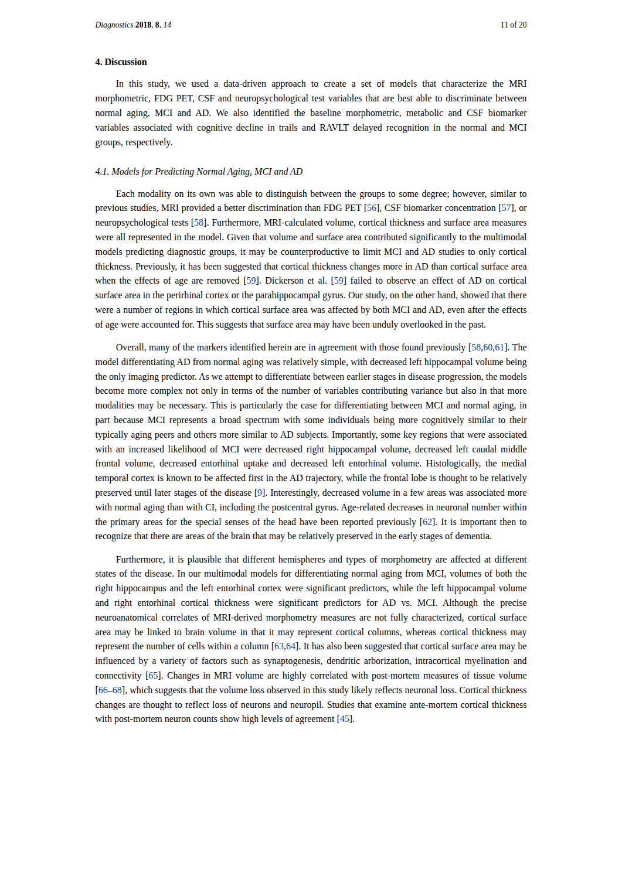Diagnostics 2018, 8, 14 11 of 20
4. Discussion
In this study, we used a data-driven approach to create a set of models that characterize the MRI morphometric, FDG PET, CSF and neuropsychological test variables that are best able to discriminate between normal aging, MCI and AD. We also identified the baseline morphometric, metabolic and CSF biomarker variables associated with cognitive decline in trails and RAVLT delayed recognition in the normal and MCI groups, respectively.
4.1. Models for Predicting Normal Aging, MCI and AD
Each modality on its own was able to distinguish between the groups to some degree; however, similar to previous studies, MRI provided a better discrimination than FDG PET [56], CSF biomarker concentration [57], or neuropsychological tests [58]. Furthermore, MRI-calculated volume, cortical thickness and surface area measures were all represented in the model. Given that volume and surface area contributed significantly to the multimodal models predicting diagnostic groups, it may be counterproductive to limit MCI and AD studies to only cortical thickness. Previously, it has been suggested that cortical thickness changes more in AD than cortical surface area when the effects of age are removed [59]. Dickerson et al. [59] failed to observe an effect of AD on cortical surface area in the perirhinal cortex or the parahippocampal gyrus. Our study, on the other hand, showed that there were a number of regions in which cortical surface area was affected by both MCI and AD, even after the effects of age were accounted for. This suggests that surface area may have been unduly overlooked in the past.
Overall, many of the markers identified herein are in agreement with those found previously [58,60,61]. The model differentiating AD from normal aging was relatively simple, with decreased left hippocampal volume being the only imaging predictor. As we attempt to differentiate between earlier stages in disease progression, the models become more complex not only in terms of the number of variables contributing variance but also in that more modalities may be necessary. This is particularly the case for differentiating between MCI and normal aging, in part because MCI represents a broad spectrum with some individuals being more cognitively similar to their typically aging peers and others more similar to AD subjects. Importantly, some key regions that were associated with an increased likelihood of MCI were decreased right hippocampal volume, decreased left caudal middle frontal volume, decreased entorhinal uptake and decreased left entorhinal volume. Histologically, the medial temporal cortex is known to be affected first in the AD trajectory, while the frontal lobe is thought to be relatively preserved until later stages of the disease [9]. Interestingly, decreased volume in a few areas was associated more with normal aging than with CI, including the postcentral gyrus. Age-related decreases in neuronal number within the primary areas for the special senses of the head have been reported previously [62]. It is important then to recognize that there are areas of the brain that may be relatively preserved in the early stages of dementia.
Furthermore, it is plausible that different hemispheres and types of morphometry are affected at different states of the disease. In our multimodal models for differentiating normal aging from MCI, volumes of both the right hippocampus and the left entorhinal cortex were significant predictors, while the left hippocampal volume and right entorhinal cortical thickness were significant predictors for AD vs. MCI. Although the precise neuroanatomical correlates of MRI-derived morphometry measures are not fully characterized, cortical surface area may be linked to brain volume in that it may represent cortical columns, whereas cortical thickness may represent the number of cells within a column [63,64]. It has also been suggested that cortical surface area may be influenced by a variety of factors such as synaptogenesis, dendritic arborization, intracortical myelination and connectivity [65]. Changes in MRI volume are highly correlated with post-mortem measures of tissue volume [66–68], which suggests that the volume loss observed in this study likely reflects neuronal loss. Cortical thickness changes are thought to reflect loss of neurons and neuropil. Studies that examine ante-mortem cortical thickness with post-mortem neuron counts show high levels of agreement [45].